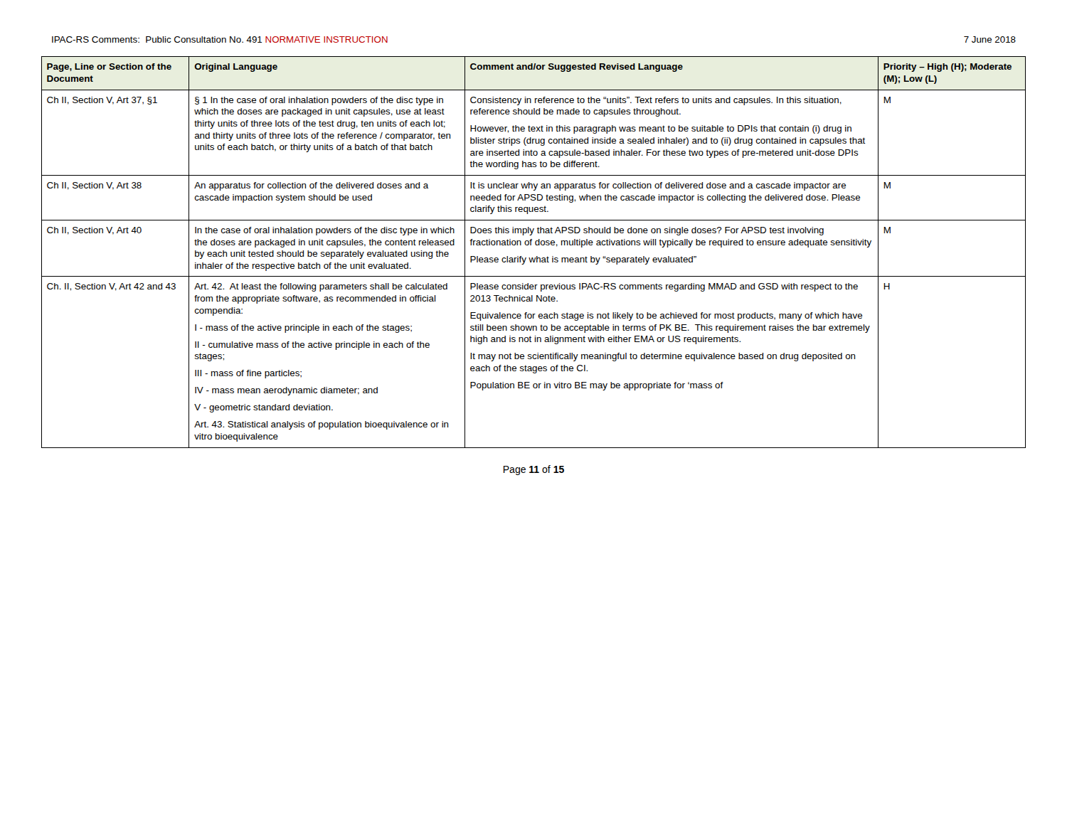IPAC-RS Comments: Public Consultation No. 491 NORMATIVE INSTRUCTION
7 June 2018
| Page, Line or Section of the Document | Original Language | Comment and/or Suggested Revised Language | Priority – High (H); Moderate (M); Low (L) |
| --- | --- | --- | --- |
| Ch II, Section V, Art 37, §1 | § 1 In the case of oral inhalation powders of the disc type in which the doses are packaged in unit capsules, use at least thirty units of three lots of the test drug, ten units of each lot; and thirty units of three lots of the reference / comparator, ten units of each batch, or thirty units of a batch of that batch | Consistency in reference to the “units”. Text refers to units and capsules. In this situation, reference should be made to capsules throughout. However, the text in this paragraph was meant to be suitable to DPIs that contain (i) drug in blister strips (drug contained inside a sealed inhaler) and to (ii) drug contained in capsules that are inserted into a capsule-based inhaler. For these two types of pre-metered unit-dose DPIs the wording has to be different. | M |
| Ch II, Section V, Art 38 | An apparatus for collection of the delivered doses and a cascade impaction system should be used | It is unclear why an apparatus for collection of delivered dose and a cascade impactor are needed for APSD testing, when the cascade impactor is collecting the delivered dose. Please clarify this request. | M |
| Ch II, Section V, Art 40 | In the case of oral inhalation powders of the disc type in which the doses are packaged in unit capsules, the content released by each unit tested should be separately evaluated using the inhaler of the respective batch of the unit evaluated. | Does this imply that APSD should be done on single doses? For APSD test involving fractionation of dose, multiple activations will typically be required to ensure adequate sensitivity Please clarify what is meant by “separately evaluated” | M |
| Ch. II, Section V, Art 42 and 43 | Art. 42. At least the following parameters shall be calculated from the appropriate software, as recommended in official compendia: I - mass of the active principle in each of the stages; II - cumulative mass of the active principle in each of the stages; III - mass of fine particles; IV - mass mean aerodynamic diameter; and V - geometric standard deviation. Art. 43. Statistical analysis of population bioequivalence or in vitro bioequivalence | Please consider previous IPAC-RS comments regarding MMAD and GSD with respect to the 2013 Technical Note. Equivalence for each stage is not likely to be achieved for most products, many of which have still been shown to be acceptable in terms of PK BE. This requirement raises the bar extremely high and is not in alignment with either EMA or US requirements. It may not be scientifically meaningful to determine equivalence based on drug deposited on each of the stages of the CI. Population BE or in vitro BE may be appropriate for ‘mass of | H |
Page 11 of 15